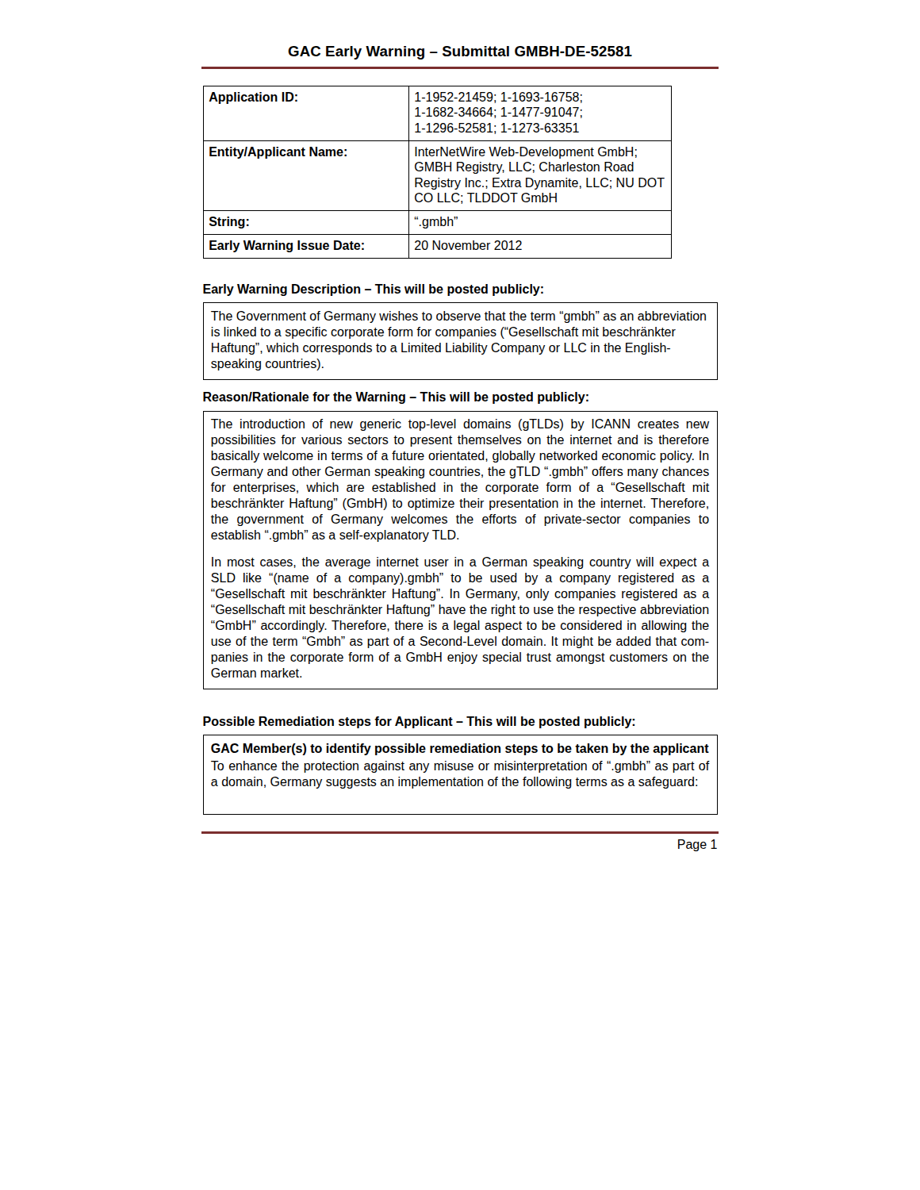GAC Early Warning – Submittal GMBH-DE-52581
| Application ID: | 1-1952-21459; 1-1693-16758; 1-1682-34664; 1-1477-91047; 1-1296-52581; 1-1273-63351 |
| Entity/Applicant Name: | InterNetWire Web-Development GmbH; GMBH Registry, LLC; Charleston Road Registry Inc.; Extra Dynamite, LLC; NU DOT CO LLC; TLDDOT GmbH |
| String: | “.gmbh” |
| Early Warning Issue Date: | 20 November 2012 |
Early Warning Description – This will be posted publicly:
The Government of Germany wishes to observe that the term “gmbh” as an abbreviation is linked to a specific corporate form for companies (“Gesellschaft mit beschränkter Haftung”, which corresponds to a Limited Liability Company or LLC in the English-speaking countries).
Reason/Rationale for the Warning – This will be posted publicly:
The introduction of new generic top-level domains (gTLDs) by ICANN creates new possibilities for various sectors to present themselves on the internet and is therefore basically welcome in terms of a future orientated, globally networked economic policy. In Germany and other German speaking countries, the gTLD “.gmbh” offers many chances for enterprises, which are established in the corporate form of a “Gesellschaft mit beschränkter Haftung” (GmbH) to optimize their presentation in the internet. Therefore, the government of Germany welcomes the efforts of private-sector companies to establish “.gmbh” as a self-explanatory TLD.
In most cases, the average internet user in a German speaking country will expect a SLD like “(name of a company).gmbh” to be used by a company registered as a “Gesellschaft mit beschränkter Haftung”. In Germany, only companies registered as a “Gesellschaft mit beschränkter Haftung” have the right to use the respective abbreviation “GmbH” accordingly. Therefore, there is a legal aspect to be considered in allowing the use of the term “Gmbh” as part of a Second-Level domain. It might be added that com-panies in the corporate form of a GmbH enjoy special trust amongst customers on the German market.
Possible Remediation steps for Applicant – This will be posted publicly:
GAC Member(s) to identify possible remediation steps to be taken by the applicant
To enhance the protection against any misuse or misinterpretation of “.gmbh” as part of a domain, Germany suggests an implementation of the following terms as a safeguard:
Page 1